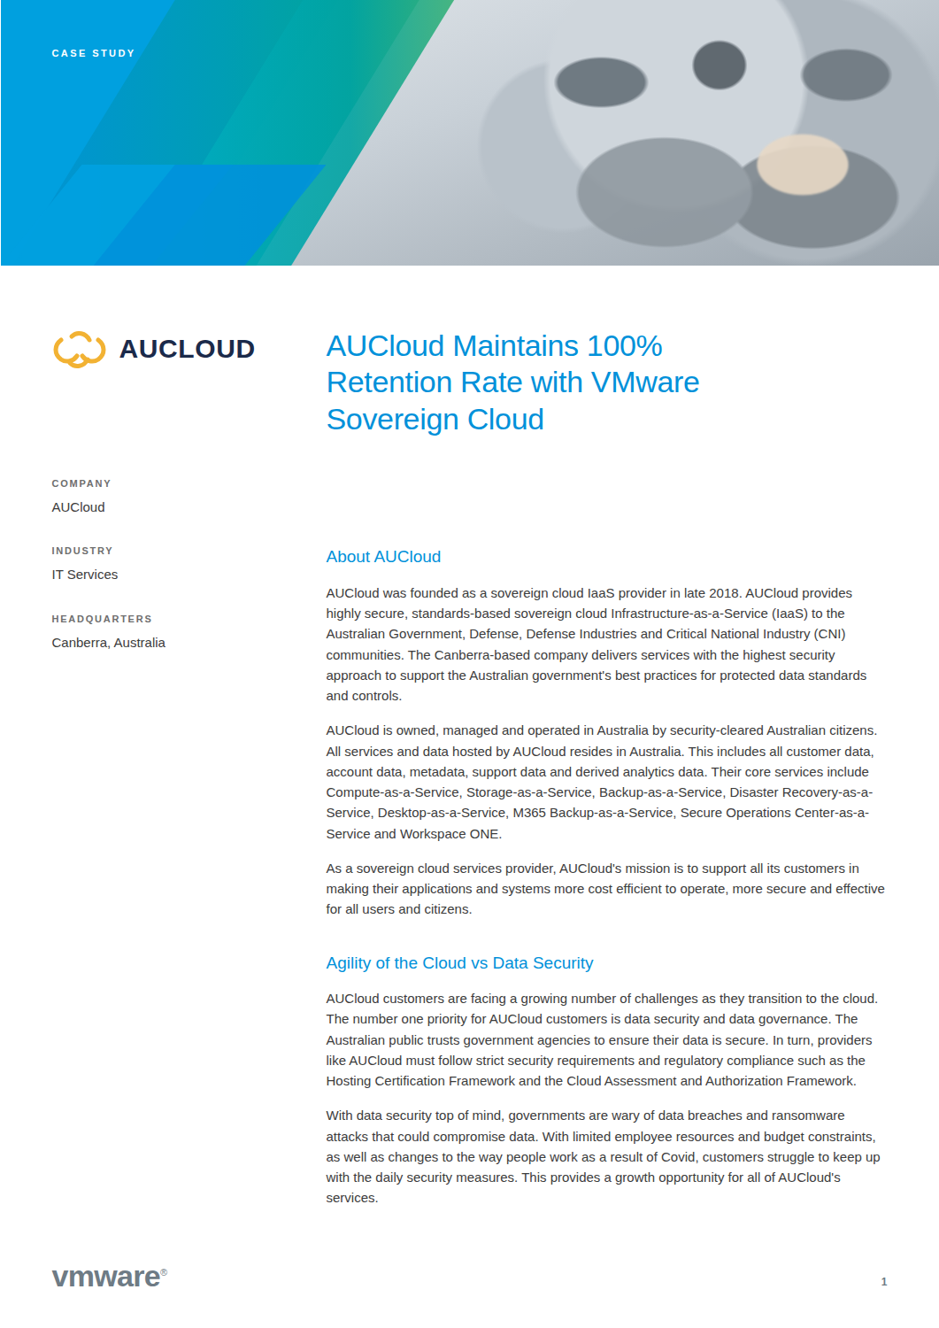Case Study
AUCLOUD
Company
AUCloud
Industry
IT Services
Headquarters
Canberra, Australia
AUCloud Maintains 100%
Retention Rate with VMware
Sovereign Cloud
About AUCloud
AUCloud was founded as a sovereign cloud IaaS provider in late 2018. AUCloud provides highly secure, standards-based sovereign cloud Infrastructure-as-a-Service (IaaS) to the Australian Government, Defense, Defense Industries and Critical National Industry (CNI) communities. The Canberra-based company delivers services with the highest security approach to support the Australian government's best practices for protected data standards and controls.
AUCloud is owned, managed and operated in Australia by security-cleared Australian citizens. All services and data hosted by AUCloud resides in Australia. This includes all customer data, account data, metadata, support data and derived analytics data. Their core services include Compute-as-a-Service, Storage-as-a-Service, Backup-as-a-Service, Disaster Recovery-as-a-Service, Desktop-as-a-Service, M365 Backup-as-a-Service, Secure Operations Center-as-a-Service and Workspace ONE.
As a sovereign cloud services provider, AUCloud's mission is to support all its customers in making their applications and systems more cost efficient to operate, more secure and effective for all users and citizens.
Agility of the Cloud vs Data Security
AUCloud customers are facing a growing number of challenges as they transition to the cloud. The number one priority for AUCloud customers is data security and data governance. The Australian public trusts government agencies to ensure their data is secure. In turn, providers like AUCloud must follow strict security requirements and regulatory compliance such as the Hosting Certification Framework and the Cloud Assessment and Authorization Framework.
With data security top of mind, governments are wary of data breaches and ransomware attacks that could compromise data. With limited employee resources and budget constraints, as well as changes to the way people work as a result of Covid, customers struggle to keep up with the daily security measures. This provides a growth opportunity for all of AUCloud's services.
vmware®
1